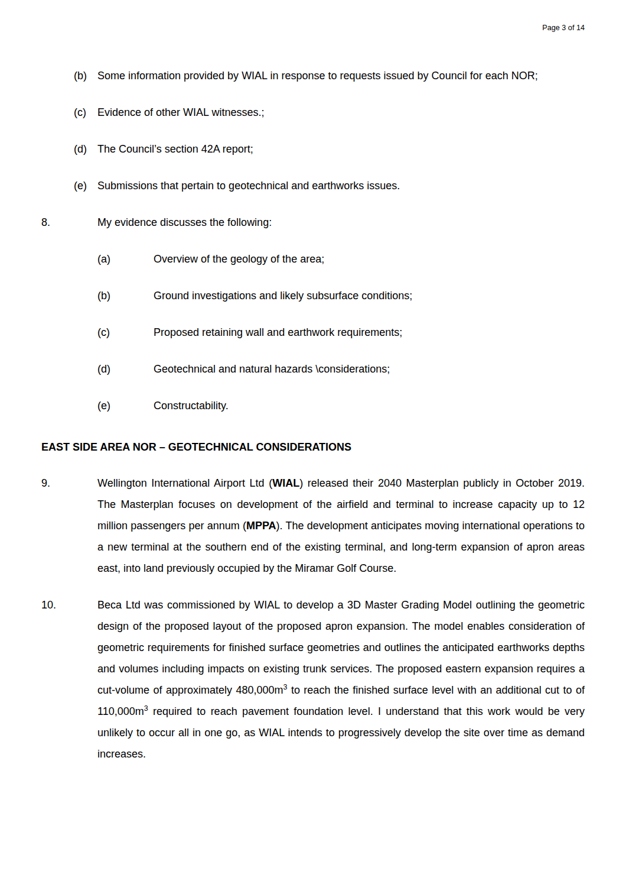Page 3 of 14
(b) Some information provided by WIAL in response to requests issued by Council for each NOR;
(c) Evidence of other WIAL witnesses.;
(d) The Council’s section 42A report;
(e) Submissions that pertain to geotechnical and earthworks issues.
8. My evidence discusses the following:
(a) Overview of the geology of the area;
(b) Ground investigations and likely subsurface conditions;
(c) Proposed retaining wall and earthwork requirements;
(d) Geotechnical and natural hazards \considerations;
(e) Constructability.
EAST SIDE AREA NOR – GEOTECHNICAL CONSIDERATIONS
9. Wellington International Airport Ltd (WIAL) released their 2040 Masterplan publicly in October 2019. The Masterplan focuses on development of the airfield and terminal to increase capacity up to 12 million passengers per annum (MPPA). The development anticipates moving international operations to a new terminal at the southern end of the existing terminal, and long-term expansion of apron areas east, into land previously occupied by the Miramar Golf Course.
10. Beca Ltd was commissioned by WIAL to develop a 3D Master Grading Model outlining the geometric design of the proposed layout of the proposed apron expansion. The model enables consideration of geometric requirements for finished surface geometries and outlines the anticipated earthworks depths and volumes including impacts on existing trunk services. The proposed eastern expansion requires a cut-volume of approximately 480,000m3 to reach the finished surface level with an additional cut to of 110,000m3 required to reach pavement foundation level. I understand that this work would be very unlikely to occur all in one go, as WIAL intends to progressively develop the site over time as demand increases.